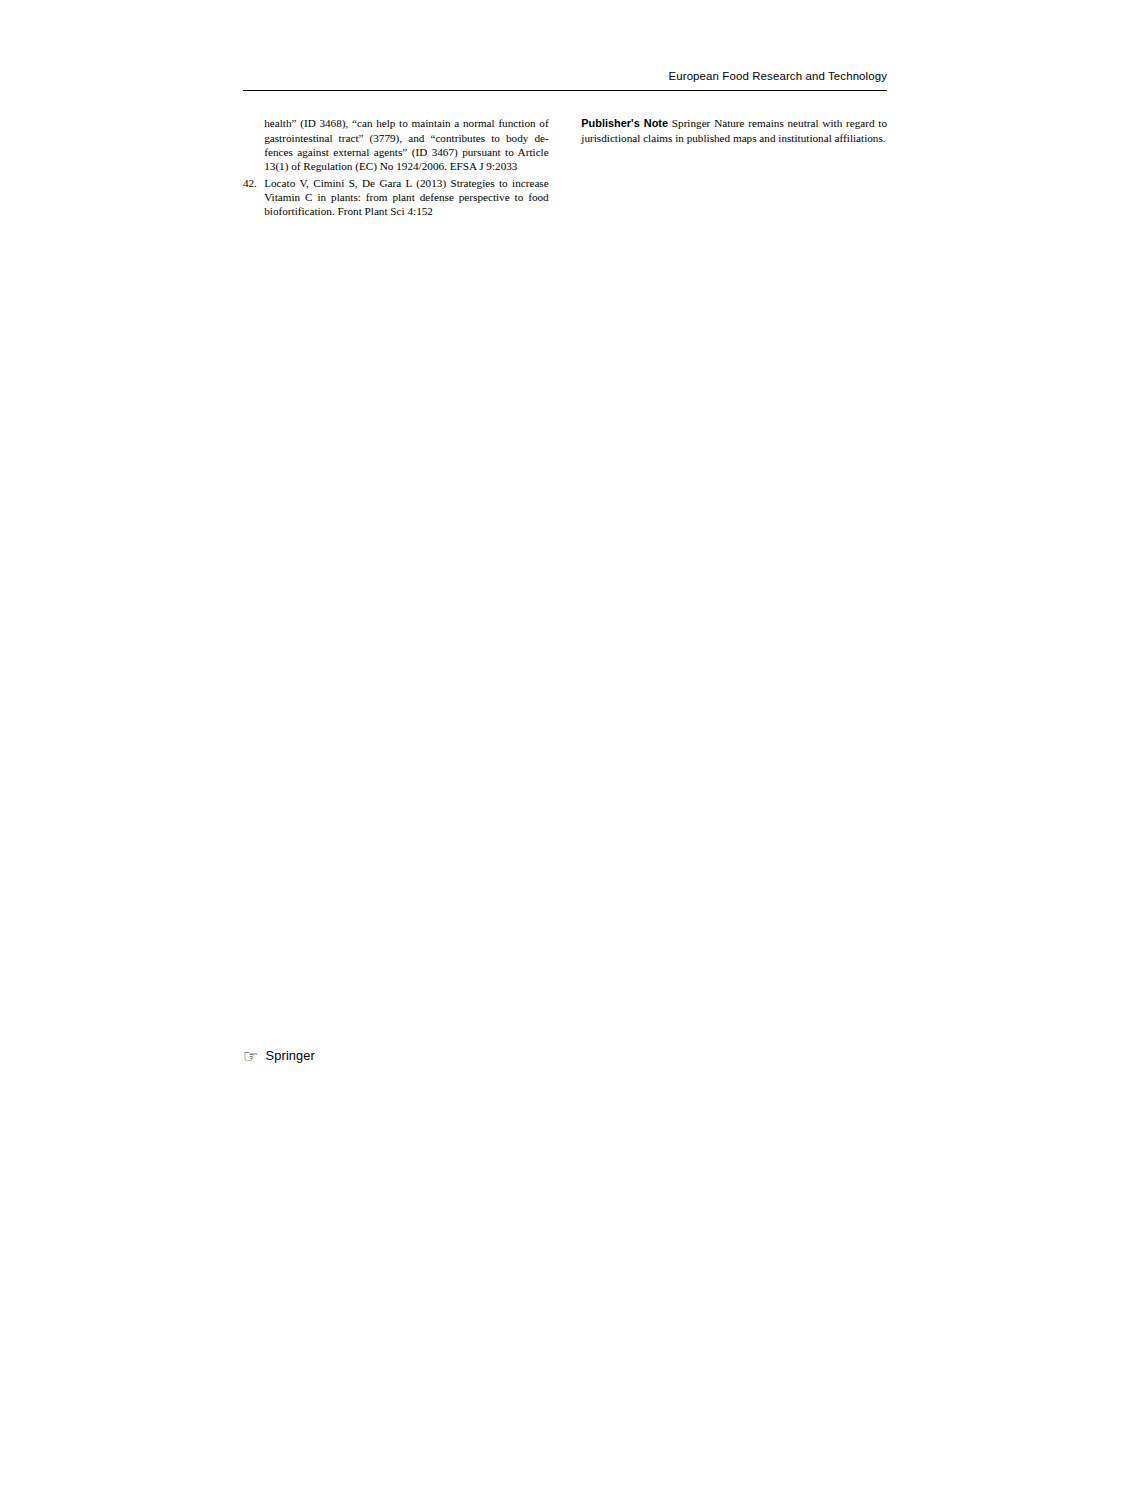European Food Research and Technology
health” (ID 3468), “can help to maintain a normal function of gastrointestinal tract” (3779), and “contributes to body defences against external agents” (ID 3467) pursuant to Article 13(1) of Regulation (EC) No 1924/2006. EFSA J 9:2033
42. Locato V, Cimini S, De Gara L (2013) Strategies to increase Vitamin C in plants: from plant defense perspective to food biofortification. Front Plant Sci 4:152
Publisher's Note Springer Nature remains neutral with regard to jurisdictional claims in published maps and institutional affiliations.
☞ Springer